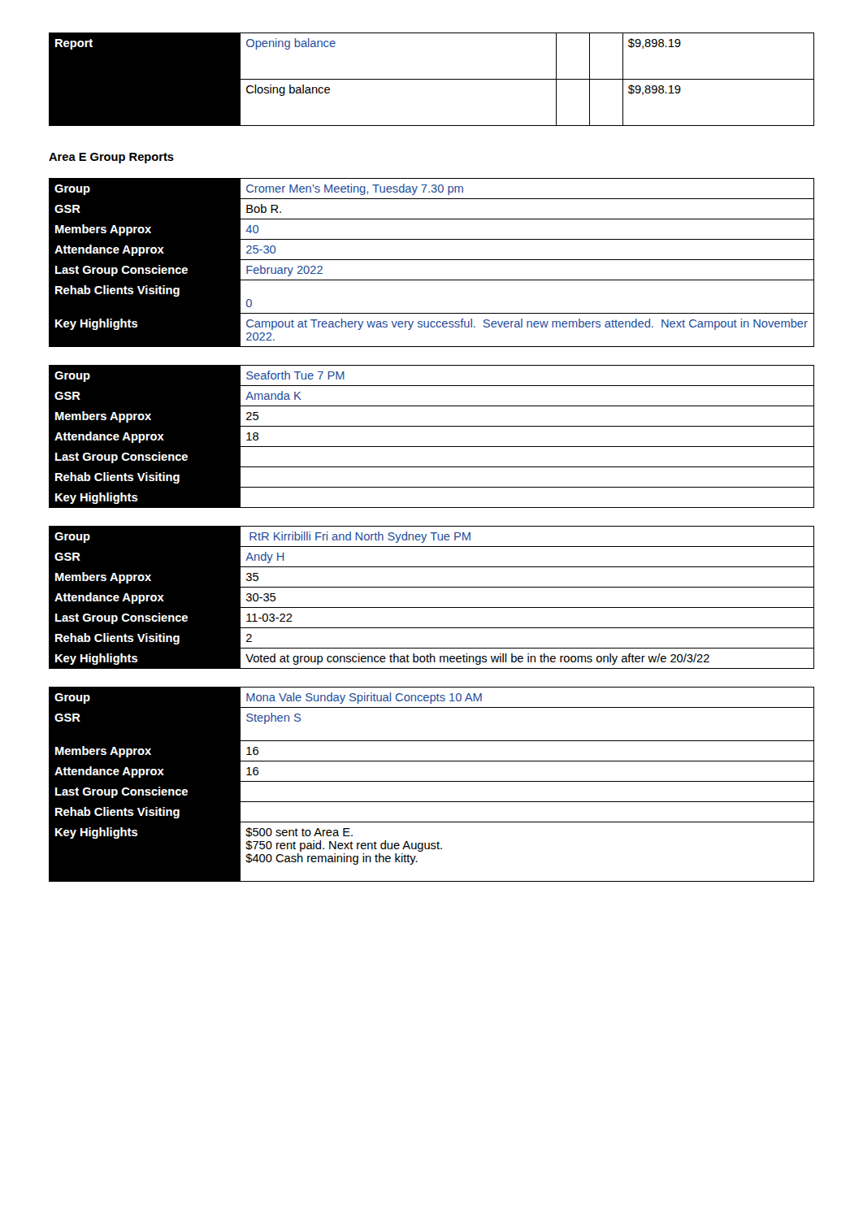| Report | Opening balance | | | $9,898.19 |
| Closing balance | | | $9,898.19 |
Area E Group Reports
| Group | Cromer Men’s Meeting, Tuesday 7.30 pm |
| GSR | Bob R. |
| Members Approx | 40 |
| Attendance Approx | 25-30 |
| Last Group Conscience | February 2022 |
| Rehab Clients Visiting | 0 |
| Key Highlights | Campout at Treachery was very successful. Several new members attended. Next Campout in November 2022. |
| Group | Seaforth Tue 7 PM |
| GSR | Amanda K |
| Members Approx | 25 |
| Attendance Approx | 18 |
| Last Group Conscience | |
| Rehab Clients Visiting | |
| Key Highlights | |
| Group | RtR Kirribilli Fri and North Sydney Tue PM |
| GSR | Andy H |
| Members Approx | 35 |
| Attendance Approx | 30-35 |
| Last Group Conscience | 11-03-22 |
| Rehab Clients Visiting | 2 |
| Key Highlights | Voted at group conscience that both meetings will be in the rooms only after w/e 20/3/22 |
| Group | Mona Vale Sunday Spiritual Concepts 10 AM |
| GSR | Stephen S |
| Members Approx | 16 |
| Attendance Approx | 16 |
| Last Group Conscience | |
| Rehab Clients Visiting | |
| Key Highlights | $500 sent to Area E. $750 rent paid. Next rent due August. $400 Cash remaining in the kitty. |